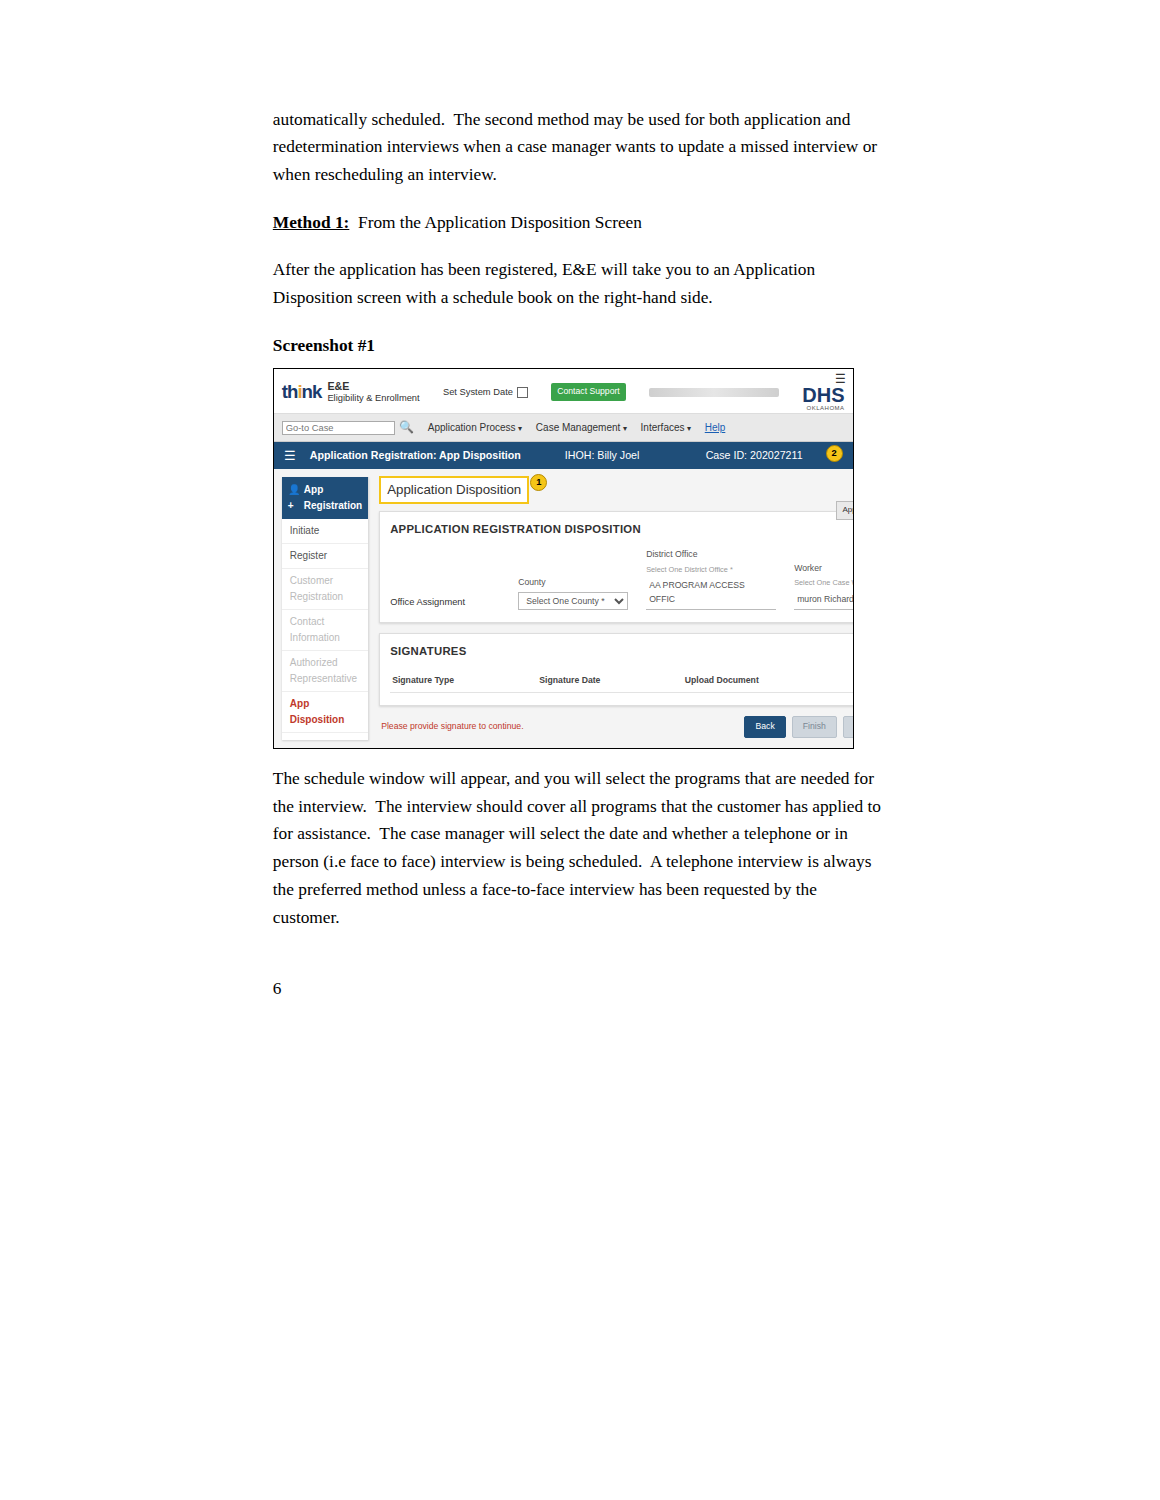automatically scheduled. The second method may be used for both application and redetermination interviews when a case manager wants to update a missed interview or when rescheduling an interview.
Method 1: From the Application Disposition Screen
After the application has been registered, E&E will take you to an Application Disposition screen with a schedule book on the right-hand side.
Screenshot #1
think E&EEligibility & Enrollment
Set System Date
Contact Support
☰
DHS
OKLAHOMA
🔍
Application Process Case Management Interfaces Help
☰ Application Registration: App Disposition IHOH: Billy Joel Case ID: 202027211 2
👤+ App Registration
Initiate
Register
Customer Registration
Contact Information
Authorized Representative
App Disposition
Application Disposition1
📅
Appointment Scheduling
APPLICATION REGISTRATION DISPOSITION
Office Assignment
County Select One County *
District Office Select One District Office *
AA PROGRAM ACCESS OFFIC
Worker Select One Case Worker
muron Richardson
SIGNATURES
+ Add Signature
| Signature Type | Signature Date | Upload Document | Delete |
| --- | --- | --- | --- |
Please provide signature to continue.
Back Finish Finish & Continue
The schedule window will appear, and you will select the programs that are needed for the interview. The interview should cover all programs that the customer has applied to for assistance. The case manager will select the date and whether a telephone or in person (i.e face to face) interview is being scheduled. A telephone interview is always the preferred method unless a face-to-face interview has been requested by the customer.
6